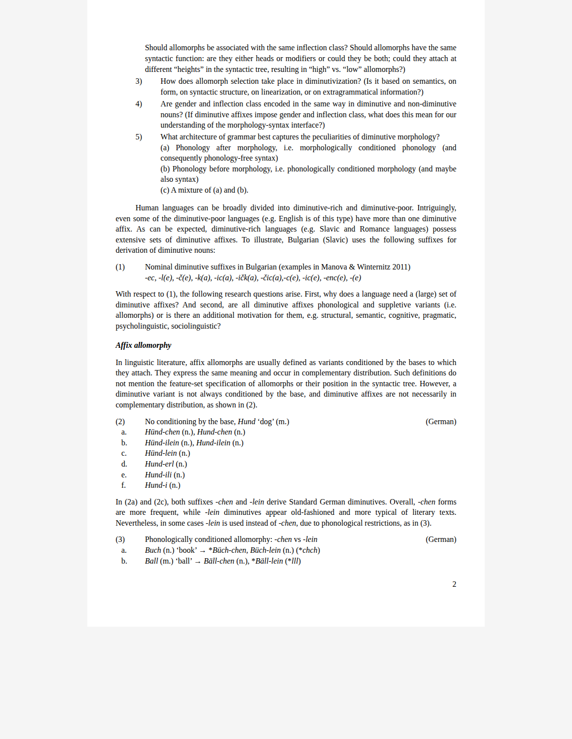Should allomorphs be associated with the same inflection class? Should allomorphs have the same syntactic function: are they either heads or modifiers or could they be both; could they attach at different “heights” in the syntactic tree, resulting in “high” vs. “low” allomorphs?)
3) How does allomorph selection take place in diminutivization? (Is it based on semantics, on form, on syntactic structure, on linearization, or on extragrammatical information?)
4) Are gender and inflection class encoded in the same way in diminutive and non-diminutive nouns? (If diminutive affixes impose gender and inflection class, what does this mean for our understanding of the morphology-syntax interface?)
5) What architecture of grammar best captures the peculiarities of diminutive morphology? (a) Phonology after morphology, i.e. morphologically conditioned phonology (and consequently phonology-free syntax) (b) Phonology before morphology, i.e. phonologically conditioned morphology (and maybe also syntax) (c) A mixture of (a) and (b).
Human languages can be broadly divided into diminutive-rich and diminutive-poor. Intriguingly, even some of the diminutive-poor languages (e.g. English is of this type) have more than one diminutive affix. As can be expected, diminutive-rich languages (e.g. Slavic and Romance languages) possess extensive sets of diminutive affixes. To illustrate, Bulgarian (Slavic) uses the following suffixes for derivation of diminutive nouns:
(1)
Nominal diminutive suffixes in Bulgarian (examples in Manova & Winternitz 2011)
-ec, -l(e), -č(e), -k(a), -ic(a), -ičk(a), -čic(a),-c(e), -ic(e), -enc(e), -(e)
With respect to (1), the following research questions arise. First, why does a language need a (large) set of diminutive affixes? And second, are all diminutive affixes phonological and suppletive variants (i.e. allomorphs) or is there an additional motivation for them, e.g. structural, semantic, cognitive, pragmatic, psycholinguistic, sociolinguistic?
Affix allomorphy
In linguistic literature, affix allomorphs are usually defined as variants conditioned by the bases to which they attach. They express the same meaning and occur in complementary distribution. Such definitions do not mention the feature-set specification of allomorphs or their position in the syntactic tree. However, a diminutive variant is not always conditioned by the base, and diminutive affixes are not necessarily in complementary distribution, as shown in (2).
(2)
(German) No conditioning by the base, Hund ‘dog’ (m.)
a. Hünd-chen (n.), Hund-chen (n.)
b. Hünd-ilein (n.), Hund-ilein (n.)
c. Hünd-lein (n.)
d. Hund-erl (n.)
e. Hund-ili (n.)
f. Hund-i (n.)
In (2a) and (2c), both suffixes -chen and -lein derive Standard German diminutives. Overall, -chen forms are more frequent, while -lein diminutives appear old-fashioned and more typical of literary texts. Nevertheless, in some cases -lein is used instead of -chen, due to phonological restrictions, as in (3).
(3)
(German) Phonologically conditioned allomorphy: -chen vs -lein
a. Buch (n.) ‘book’ → *Büch-chen, Büch-lein (n.) (*chch)
b. Ball (m.) ‘ball’ → Bäll-chen (n.), *Bäll-lein (*lll)
2